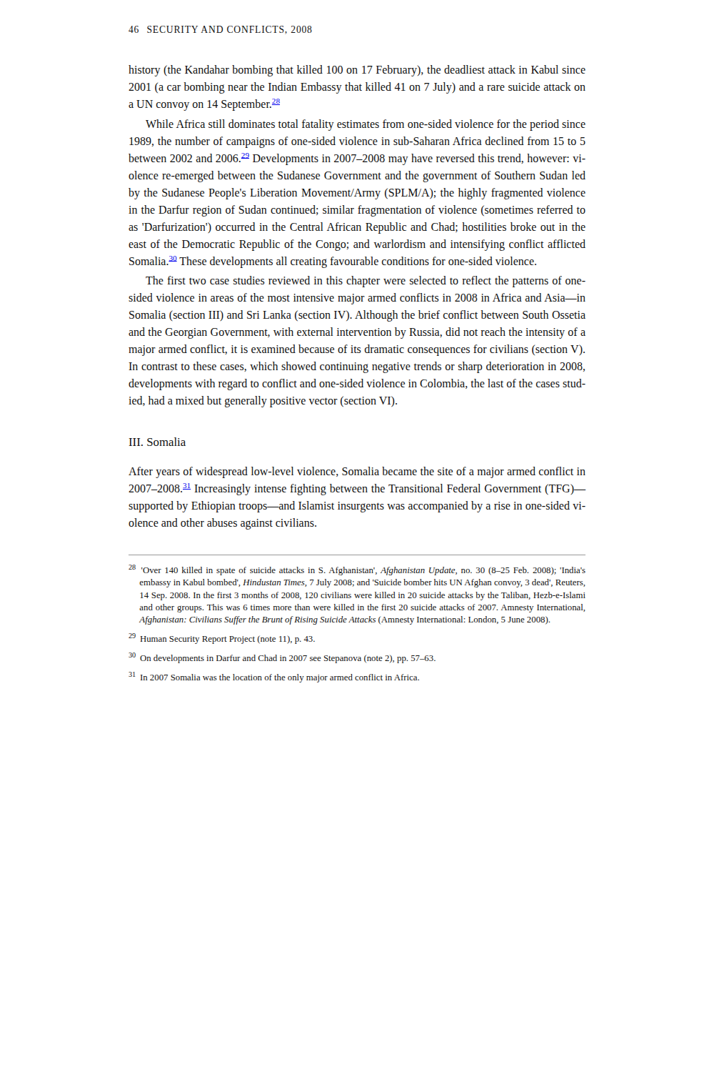46 SECURITY AND CONFLICTS, 2008
history (the Kandahar bombing that killed 100 on 17 February), the deadliest attack in Kabul since 2001 (a car bombing near the Indian Embassy that killed 41 on 7 July) and a rare suicide attack on a UN convoy on 14 September.28
While Africa still dominates total fatality estimates from one-sided violence for the period since 1989, the number of campaigns of one-sided violence in sub-Saharan Africa declined from 15 to 5 between 2002 and 2006.29 Developments in 2007–2008 may have reversed this trend, however: violence re-emerged between the Sudanese Government and the government of Southern Sudan led by the Sudanese People's Liberation Movement/Army (SPLM/A); the highly fragmented violence in the Darfur region of Sudan continued; similar fragmentation of violence (sometimes referred to as 'Darfurization') occurred in the Central African Republic and Chad; hostilities broke out in the east of the Democratic Republic of the Congo; and warlordism and intensifying conflict afflicted Somalia.30 These developments all creating favourable conditions for one-sided violence.
The first two case studies reviewed in this chapter were selected to reflect the patterns of one-sided violence in areas of the most intensive major armed conflicts in 2008 in Africa and Asia—in Somalia (section III) and Sri Lanka (section IV). Although the brief conflict between South Ossetia and the Georgian Government, with external intervention by Russia, did not reach the intensity of a major armed conflict, it is examined because of its dramatic consequences for civilians (section V). In contrast to these cases, which showed continuing negative trends or sharp deterioration in 2008, developments with regard to conflict and one-sided violence in Colombia, the last of the cases studied, had a mixed but generally positive vector (section VI).
III. Somalia
After years of widespread low-level violence, Somalia became the site of a major armed conflict in 2007–2008.31 Increasingly intense fighting between the Transitional Federal Government (TFG)—supported by Ethiopian troops—and Islamist insurgents was accompanied by a rise in one-sided violence and other abuses against civilians.
28 'Over 140 killed in spate of suicide attacks in S. Afghanistan', Afghanistan Update, no. 30 (8–25 Feb. 2008); 'India's embassy in Kabul bombed', Hindustan Times, 7 July 2008; and 'Suicide bomber hits UN Afghan convoy, 3 dead', Reuters, 14 Sep. 2008. In the first 3 months of 2008, 120 civilians were killed in 20 suicide attacks by the Taliban, Hezb-e-Islami and other groups. This was 6 times more than were killed in the first 20 suicide attacks of 2007. Amnesty International, Afghanistan: Civilians Suffer the Brunt of Rising Suicide Attacks (Amnesty International: London, 5 June 2008).
29 Human Security Report Project (note 11), p. 43.
30 On developments in Darfur and Chad in 2007 see Stepanova (note 2), pp. 57–63.
31 In 2007 Somalia was the location of the only major armed conflict in Africa.